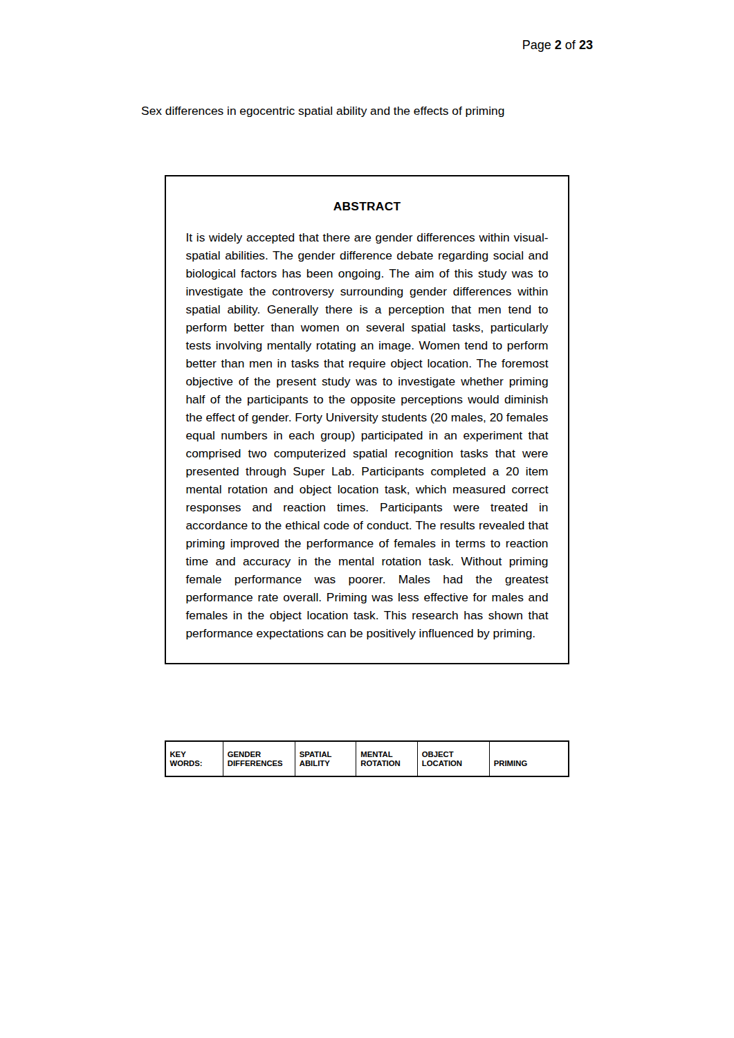Page 2 of 23
Sex differences in egocentric spatial ability and the effects of priming
ABSTRACT
It is widely accepted that there are gender differences within visual-spatial abilities. The gender difference debate regarding social and biological factors has been ongoing. The aim of this study was to investigate the controversy surrounding gender differences within spatial ability. Generally there is a perception that men tend to perform better than women on several spatial tasks, particularly tests involving mentally rotating an image. Women tend to perform better than men in tasks that require object location. The foremost objective of the present study was to investigate whether priming half of the participants to the opposite perceptions would diminish the effect of gender. Forty University students (20 males, 20 females equal numbers in each group) participated in an experiment that comprised two computerized spatial recognition tasks that were presented through Super Lab. Participants completed a 20 item mental rotation and object location task, which measured correct responses and reaction times. Participants were treated in accordance to the ethical code of conduct. The results revealed that priming improved the performance of females in terms to reaction time and accuracy in the mental rotation task. Without priming female performance was poorer. Males had the greatest performance rate overall. Priming was less effective for males and females in the object location task. This research has shown that performance expectations can be positively influenced by priming.
| KEY WORDS: | GENDER DIFFERENCES | SPATIAL ABILITY | MENTAL ROTATION | OBJECT LOCATION | PRIMING |